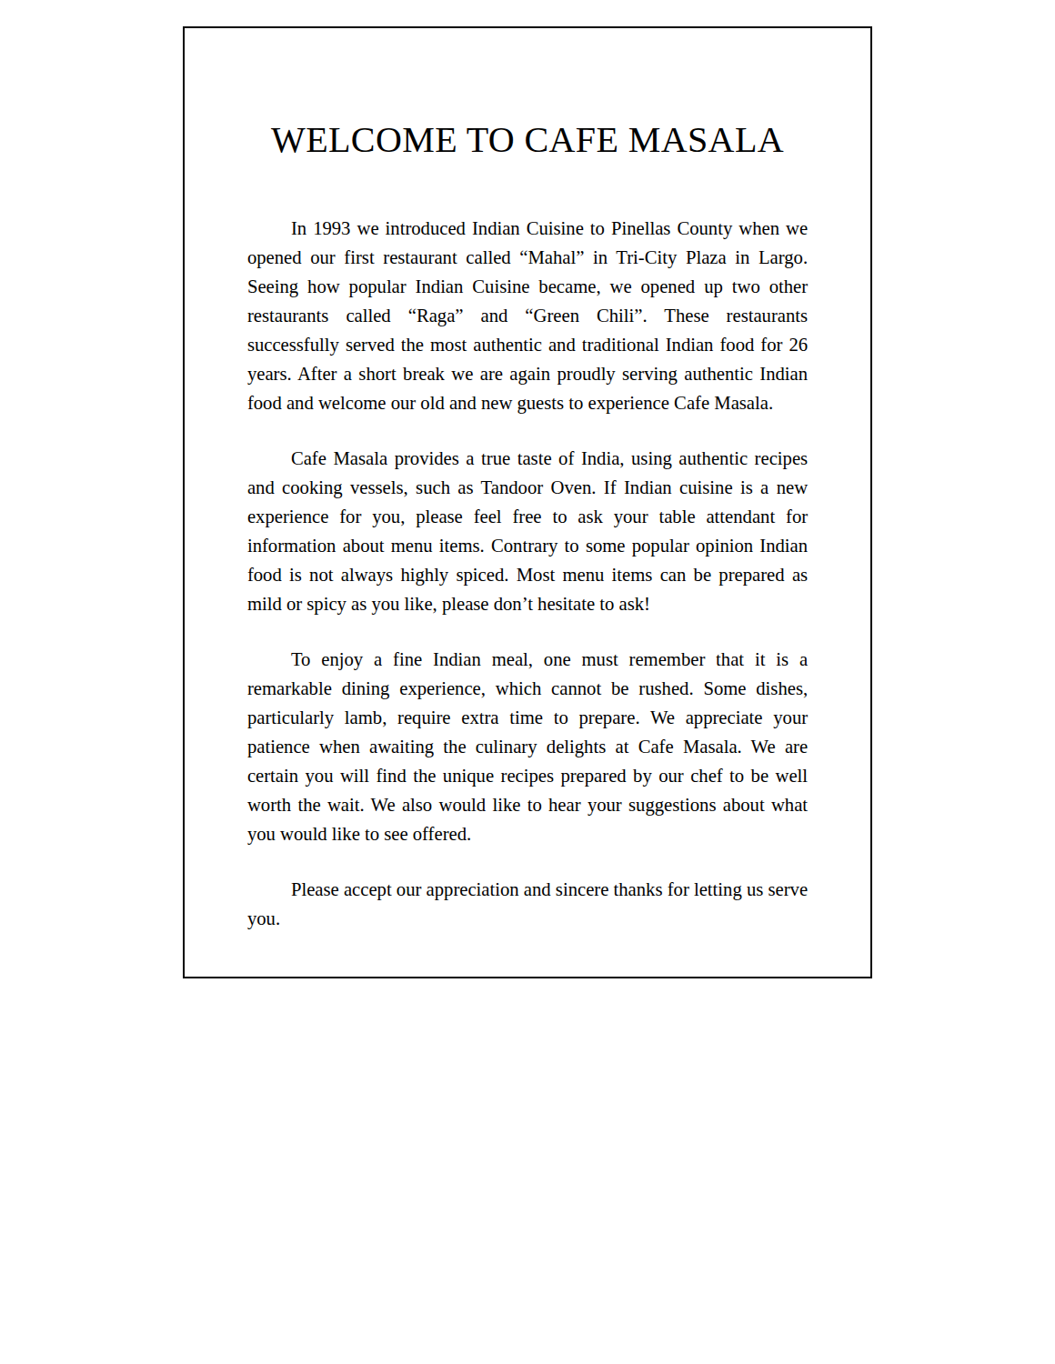WELCOME TO CAFE MASALA
In 1993 we introduced Indian Cuisine to Pinellas County when we opened our first restaurant called “Mahal” in Tri-City Plaza in Largo. Seeing how popular Indian Cuisine became, we opened up two other restaurants called “Raga” and “Green Chili”. These restaurants successfully served the most authentic and traditional Indian food for 26 years. After a short break we are again proudly serving authentic Indian food and welcome our old and new guests to experience Cafe Masala.
Cafe Masala provides a true taste of India, using authentic recipes and cooking vessels, such as Tandoor Oven. If Indian cuisine is a new experience for you, please feel free to ask your table attendant for information about menu items. Contrary to some popular opinion Indian food is not always highly spiced. Most menu items can be prepared as mild or spicy as you like, please don’t hesitate to ask!
To enjoy a fine Indian meal, one must remember that it is a remarkable dining experience, which cannot be rushed. Some dishes, particularly lamb, require extra time to prepare. We appreciate your patience when awaiting the culinary delights at Cafe Masala. We are certain you will find the unique recipes prepared by our chef to be well worth the wait. We also would like to hear your suggestions about what you would like to see offered.
Please accept our appreciation and sincere thanks for letting us serve you.